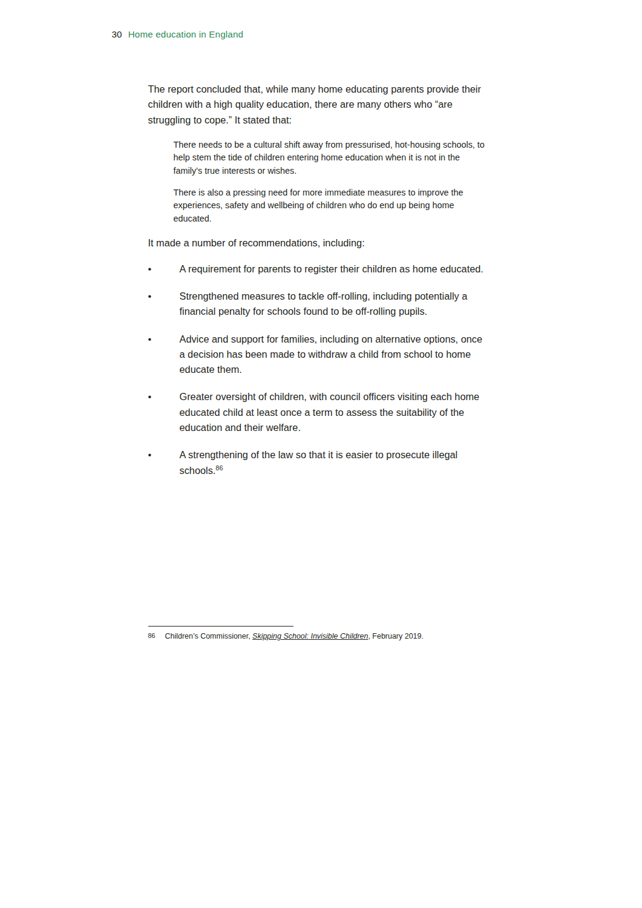30 Home education in England
The report concluded that, while many home educating parents provide their children with a high quality education, there are many others who “are struggling to cope.” It stated that:
There needs to be a cultural shift away from pressurised, hot-housing schools, to help stem the tide of children entering home education when it is not in the family’s true interests or wishes.
There is also a pressing need for more immediate measures to improve the experiences, safety and wellbeing of children who do end up being home educated.
It made a number of recommendations, including:
A requirement for parents to register their children as home educated.
Strengthened measures to tackle off-rolling, including potentially a financial penalty for schools found to be off-rolling pupils.
Advice and support for families, including on alternative options, once a decision has been made to withdraw a child from school to home educate them.
Greater oversight of children, with council officers visiting each home educated child at least once a term to assess the suitability of the education and their welfare.
A strengthening of the law so that it is easier to prosecute illegal schools.86
86 Children’s Commissioner, Skipping School: Invisible Children, February 2019.